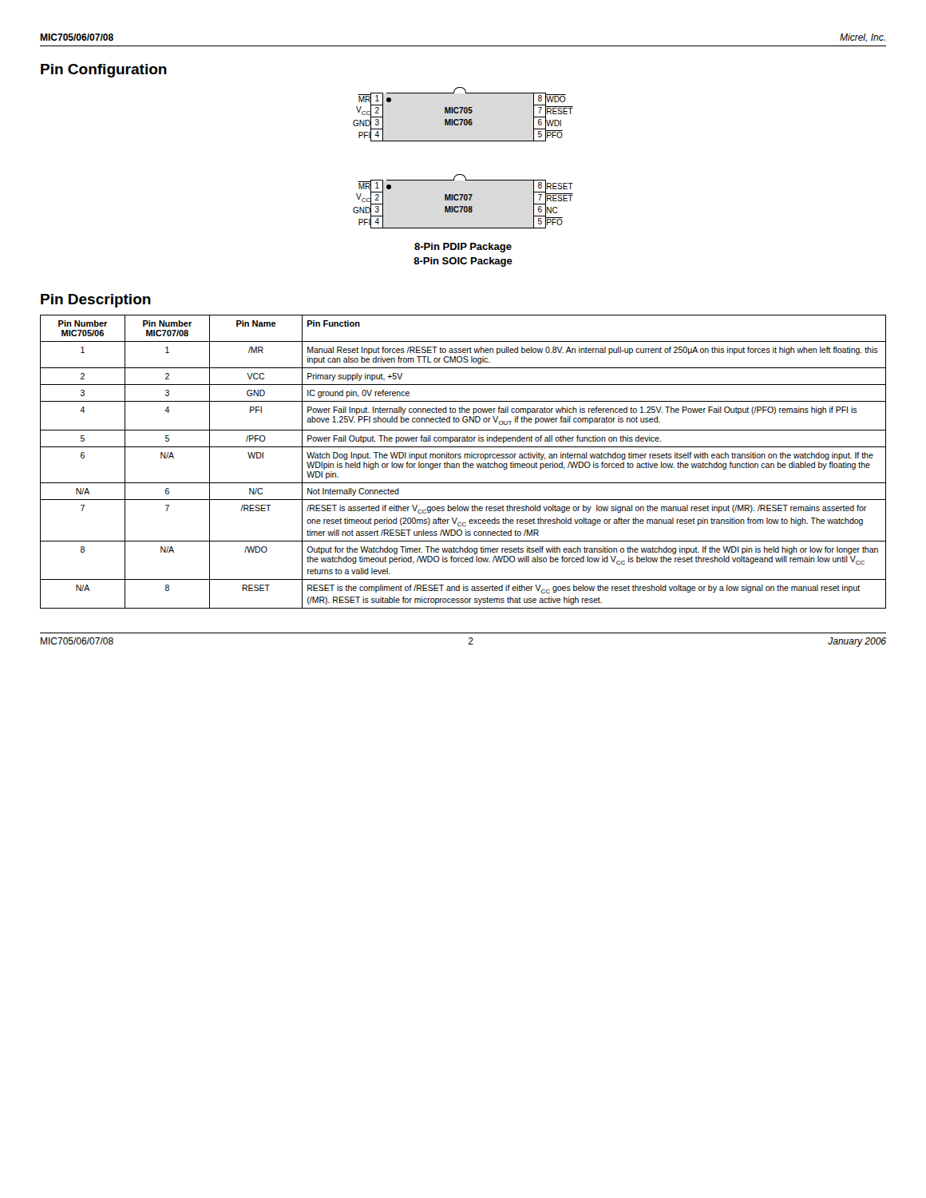MIC705/06/07/08
Micrel, Inc.
Pin Configuration
| MR | 1 | | | | | 8 | WDO |
| V CC | 2 | | MIC705 | | 7 | RESET |
| GND | 3 | | MIC706 | | 6 | WDI |
| PFI | 4 | | | | 5 | PFO |
| MR | 1 | | | | | 8 | RESET |
| V CC | 2 | | MIC707 | | 7 | RESET |
| GND | 3 | | MIC708 | | 6 | NC |
| PFI | 4 | | | | 5 | PFO |
8-Pin PDIP Package
8-Pin SOIC Package
Pin Description
| Pin Number MIC705/06 | Pin Number MIC707/08 | Pin Name | Pin Function |
| --- | --- | --- | --- |
| 1 | 1 | /MR | Manual Reset Input forces /RESET to assert when pulled below 0.8V. An internal pull-up current of 250µA on this input forces it high when left floating. this input can also be driven from TTL or CMOS logic. |
| 2 | 2 | VCC | Primary supply input, +5V |
| 3 | 3 | GND | IC ground pin, 0V reference |
| 4 | 4 | PFI | Power Fail Input. Internally connected to the power fail comparator which is referenced to 1.25V. The Power Fail Output (/PFO) remains high if PFI is above 1.25V. PFI should be connected to GND or V OUT if the power fail comparator is not used. |
| 5 | 5 | /PFO | Power Fail Output. The power fail comparator is independent of all other function on this device. |
| 6 | N/A | WDI | Watch Dog Input. The WDI input monitors microprcessor activity, an internal watchdog timer resets itself with each transition on the watchdog input. If the WDIpin is held high or low for longer than the watchog timeout period, /WDO is forced to active low. the watchdog function can be diabled by floating the WDI pin. |
| N/A | 6 | N/C | Not Internally Connected |
| 7 | 7 | /RESET | /RESET is asserted if either V CC goes below the reset threshold voltage or by low signal on the manual reset input (/MR). /RESET remains asserted for one reset timeout period (200ms) after V CC exceeds the reset threshold voltage or after the manual reset pin transition from low to high. The watchdog timer will not assert /RESET unless /WDO is connected to /MR |
| 8 | N/A | /WDO | Output for the Watchdog Timer. The watchdog timer resets itself with each transition o the watchdog input. If the WDI pin is held high or low for longer than the watchdog timeout period, /WDO is forced low. /WDO will also be forced low id V CC is below the reset threshold voltageand will remain low until V CC returns to a valid level. |
| N/A | 8 | RESET | RESET is the compliment of /RESET and is asserted if either V CC goes below the reset threshold voltage or by a low signal on the manual reset input (/MR). RESET is suitable for microprocessor systems that use active high reset. |
MIC705/06/07/08
2
January 2006